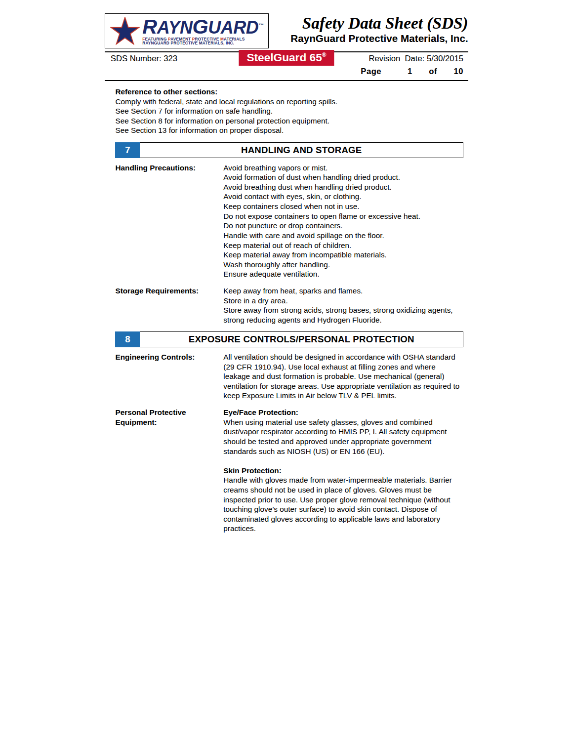RAYNGUARD™
FEATURING PAVEMENT PROTECTIVE MATERIALS
RAYNGUARD PROTECTIVE MATERIALS, INC.
Safety Data Sheet (SDS)
RaynGuard Protective Materials, Inc.
SDS Number: 323
Revision Date: 5/30/2015
Page 1 of 10
SteelGuard 65®
Reference to other sections:
Comply with federal, state and local regulations on reporting spills.
See Section 7 for information on safe handling.
See Section 8 for information on personal protection equipment.
See Section 13 for information on proper disposal.
7
HANDLING AND STORAGE
| Handling Precautions: | Avoid breathing vapors or mist. Avoid formation of dust when handling dried product. Avoid breathing dust when handling dried product. Avoid contact with eyes, skin, or clothing. Keep containers closed when not in use. Do not expose containers to open flame or excessive heat. Do not puncture or drop containers. Handle with care and avoid spillage on the floor. Keep material out of reach of children. Keep material away from incompatible materials. Wash thoroughly after handling. Ensure adequate ventilation. |
| Storage Requirements: | Keep away from heat, sparks and flames. Store in a dry area. Store away from strong acids, strong bases, strong oxidizing agents, strong reducing agents and Hydrogen Fluoride. |
8
EXPOSURE CONTROLS/PERSONAL PROTECTION
| Engineering Controls: | All ventilation should be designed in accordance with OSHA standard (29 CFR 1910.94). Use local exhaust at filling zones and where leakage and dust formation is probable. Use mechanical (general) ventilation for storage areas. Use appropriate ventilation as required to keep Exposure Limits in Air below TLV & PEL limits. |
| Personal Protective Equipment: | Eye/Face Protection: When using material use safety glasses, gloves and combined dust/vapor respirator according to HMIS PP, I. All safety equipment should be tested and approved under appropriate government standards such as NIOSH (US) or EN 166 (EU). Skin Protection: Handle with gloves made from water-impermeable materials. Barrier creams should not be used in place of gloves. Gloves must be inspected prior to use. Use proper glove removal technique (without touching glove’s outer surface) to avoid skin contact. Dispose of contaminated gloves according to applicable laws and laboratory practices. |